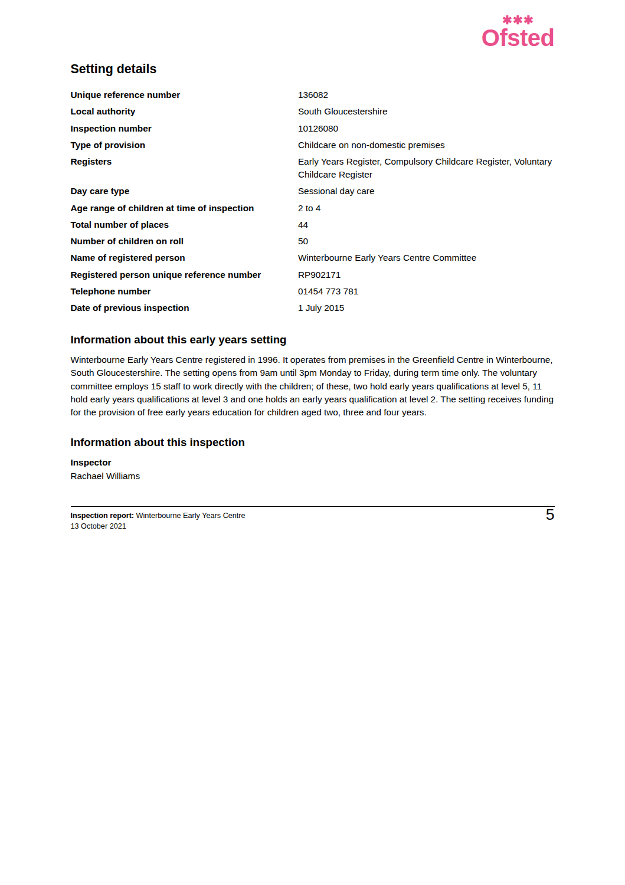✱✱✱
Ofsted
Setting details
| Unique reference number | 136082 |
| Local authority | South Gloucestershire |
| Inspection number | 10126080 |
| Type of provision | Childcare on non-domestic premises |
| Registers | Early Years Register, Compulsory Childcare Register, Voluntary Childcare Register |
| Day care type | Sessional day care |
| Age range of children at time of inspection | 2 to 4 |
| Total number of places | 44 |
| Number of children on roll | 50 |
| Name of registered person | Winterbourne Early Years Centre Committee |
| Registered person unique reference number | RP902171 |
| Telephone number | 01454 773 781 |
| Date of previous inspection | 1 July 2015 |
Information about this early years setting
Winterbourne Early Years Centre registered in 1996. It operates from premises in the Greenfield Centre in Winterbourne, South Gloucestershire. The setting opens from 9am until 3pm Monday to Friday, during term time only. The voluntary committee employs 15 staff to work directly with the children; of these, two hold early years qualifications at level 5, 11 hold early years qualifications at level 3 and one holds an early years qualification at level 2. The setting receives funding for the provision of free early years education for children aged two, three and four years.
Information about this inspection
Inspector
Rachael Williams
Inspection report: Winterbourne Early Years Centre
13 October 2021
5